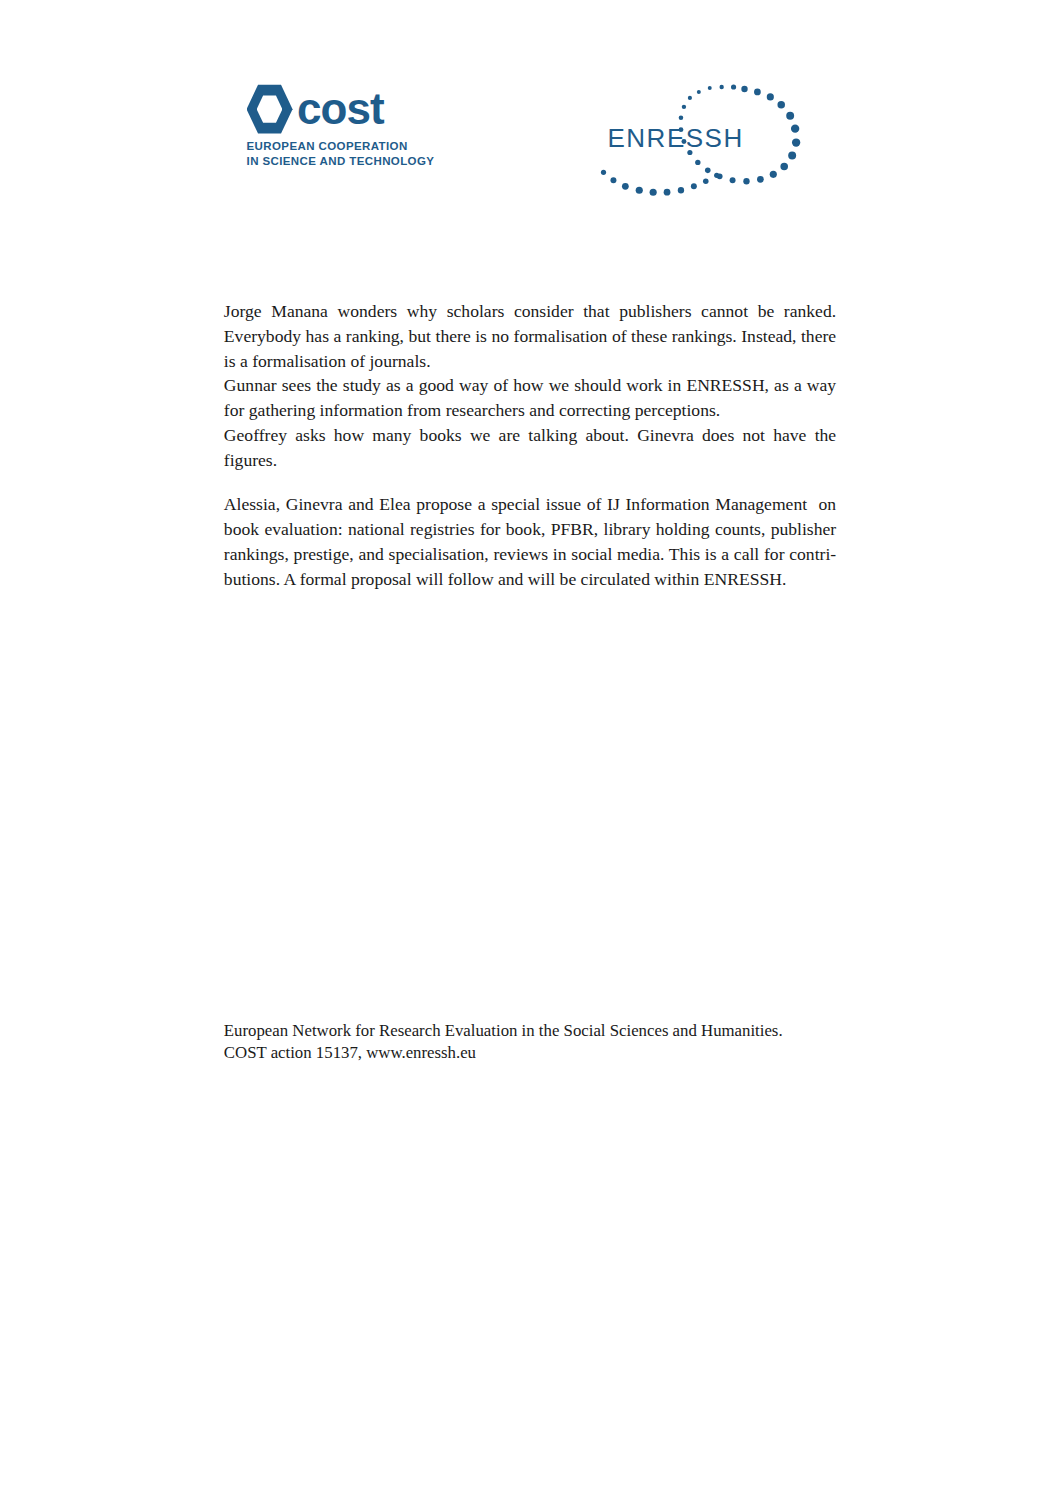cost
European Cooperation
in Science and Technology
ENRESSH
Jorge Manana wonders why scholars consider that publishers cannot be ranked. Everybody has a ranking, but there is no formalisation of these rankings. Instead, there is a formalisation of journals.
Gunnar sees the study as a good way of how we should work in ENRESSH, as a way for gathering information from researchers and correcting perceptions.
Geoffrey asks how many books we are talking about. Ginevra does not have the figures.
Alessia, Ginevra and Elea propose a special issue of IJ Information Management on book evaluation: national registries for book, PFBR, library holding counts, publisher rankings, prestige, and specialisation, reviews in social media. This is a call for contributions. A formal proposal will follow and will be circulated within ENRESSH.
European Network for Research Evaluation in the Social Sciences and Humanities.
COST action 15137, www.enressh.eu